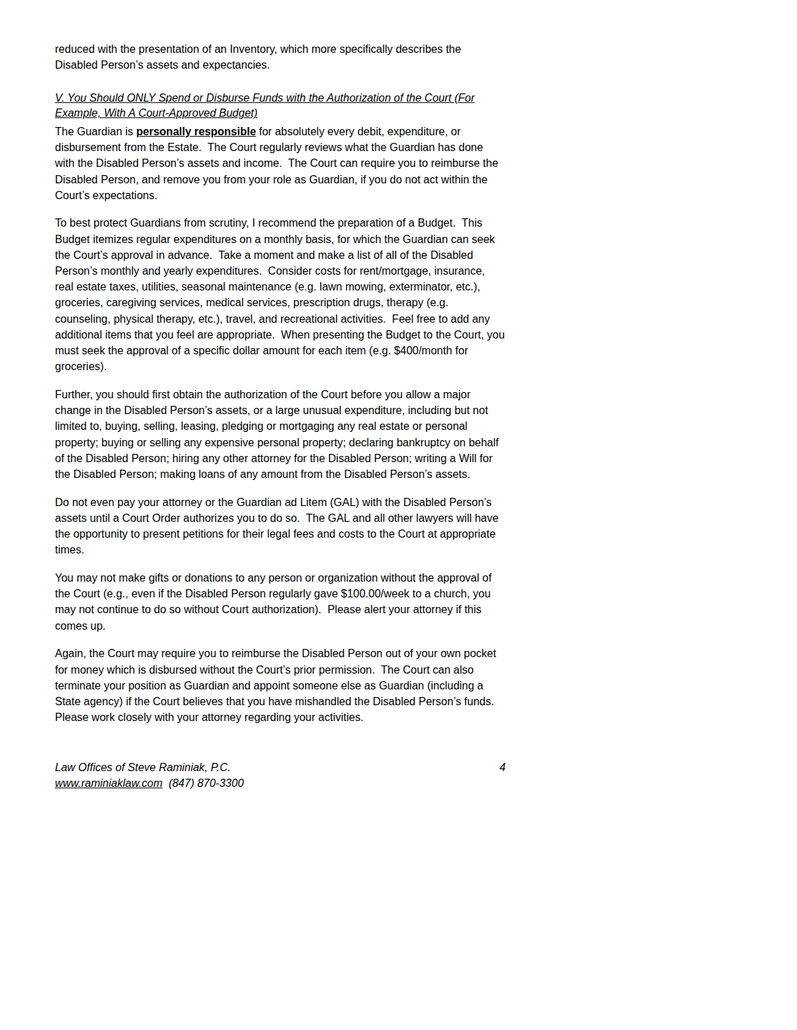reduced with the presentation of an Inventory, which more specifically describes the Disabled Person’s assets and expectancies.
V. You Should ONLY Spend or Disburse Funds with the Authorization of the Court (For Example, With A Court-Approved Budget)
The Guardian is personally responsible for absolutely every debit, expenditure, or disbursement from the Estate. The Court regularly reviews what the Guardian has done with the Disabled Person’s assets and income. The Court can require you to reimburse the Disabled Person, and remove you from your role as Guardian, if you do not act within the Court’s expectations.
To best protect Guardians from scrutiny, I recommend the preparation of a Budget. This Budget itemizes regular expenditures on a monthly basis, for which the Guardian can seek the Court’s approval in advance. Take a moment and make a list of all of the Disabled Person’s monthly and yearly expenditures. Consider costs for rent/mortgage, insurance, real estate taxes, utilities, seasonal maintenance (e.g. lawn mowing, exterminator, etc.), groceries, caregiving services, medical services, prescription drugs, therapy (e.g. counseling, physical therapy, etc.), travel, and recreational activities. Feel free to add any additional items that you feel are appropriate. When presenting the Budget to the Court, you must seek the approval of a specific dollar amount for each item (e.g. $400/month for groceries).
Further, you should first obtain the authorization of the Court before you allow a major change in the Disabled Person’s assets, or a large unusual expenditure, including but not limited to, buying, selling, leasing, pledging or mortgaging any real estate or personal property; buying or selling any expensive personal property; declaring bankruptcy on behalf of the Disabled Person; hiring any other attorney for the Disabled Person; writing a Will for the Disabled Person; making loans of any amount from the Disabled Person’s assets.
Do not even pay your attorney or the Guardian ad Litem (GAL) with the Disabled Person’s assets until a Court Order authorizes you to do so. The GAL and all other lawyers will have the opportunity to present petitions for their legal fees and costs to the Court at appropriate times.
You may not make gifts or donations to any person or organization without the approval of the Court (e.g., even if the Disabled Person regularly gave $100.00/week to a church, you may not continue to do so without Court authorization). Please alert your attorney if this comes up.
Again, the Court may require you to reimburse the Disabled Person out of your own pocket for money which is disbursed without the Court’s prior permission. The Court can also terminate your position as Guardian and appoint someone else as Guardian (including a State agency) if the Court believes that you have mishandled the Disabled Person’s funds. Please work closely with your attorney regarding your activities.
4 Law Offices of Steve Raminiak, P.C. www.raminiaklaw.com (847) 870-3300